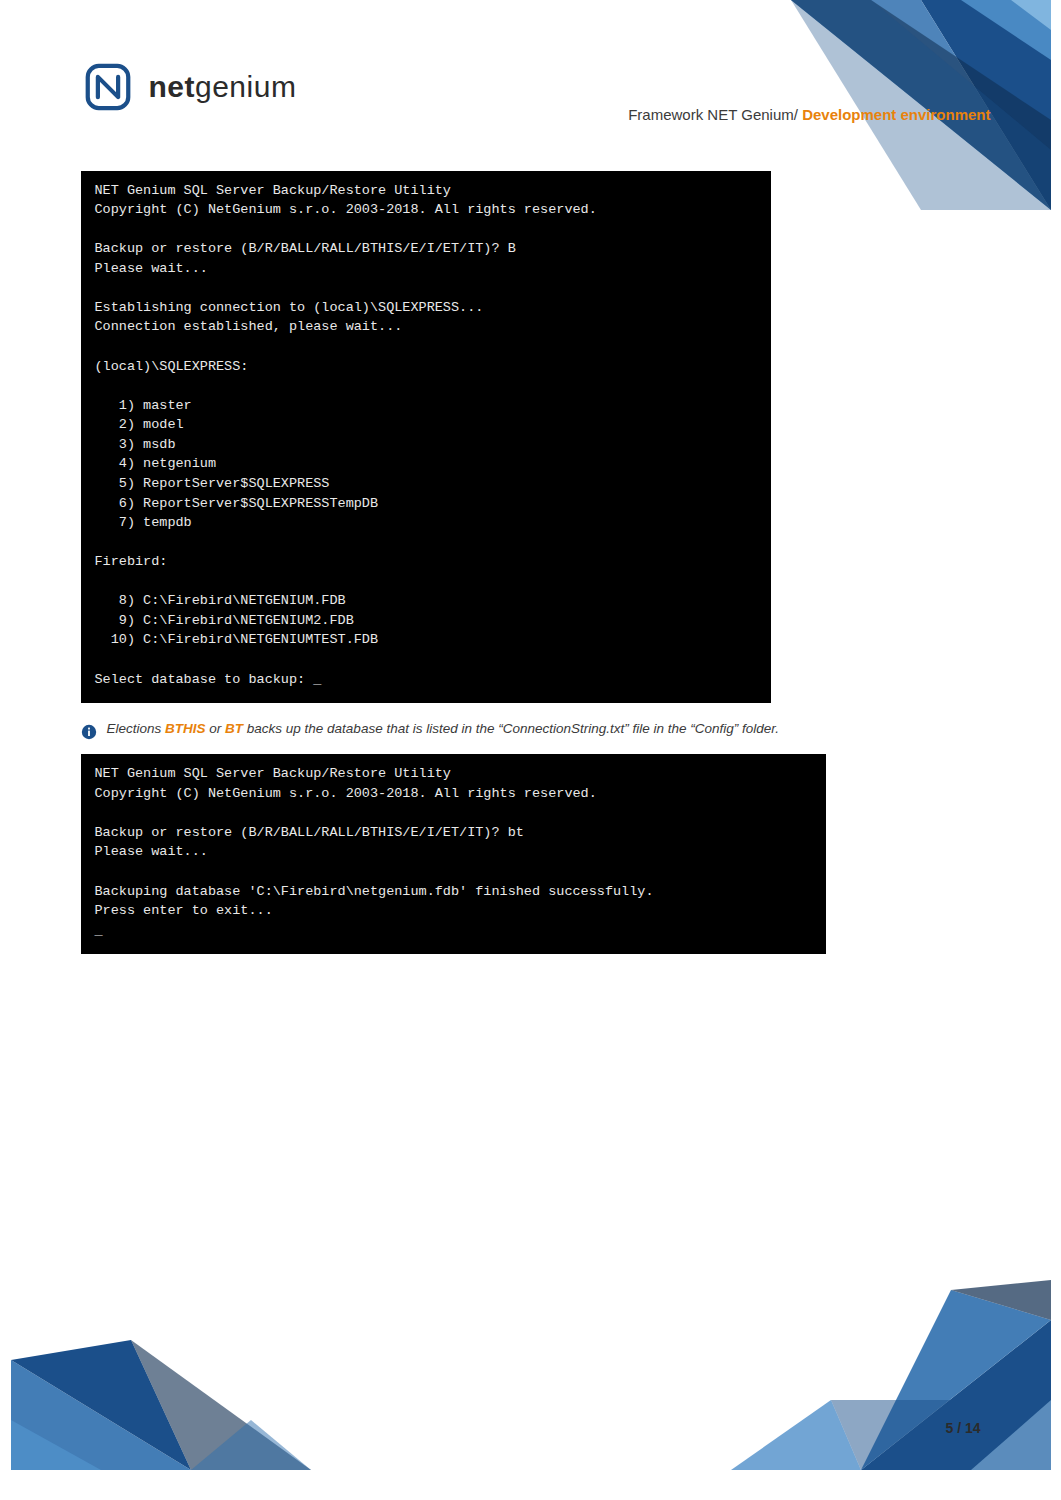netgenium
Framework NET Genium/ Development environment
NET Genium SQL Server Backup/Restore Utility
Copyright (C) NetGenium s.r.o. 2003-2018. All rights reserved.

Backup or restore (B/R/BALL/RALL/BTHIS/E/I/ET/IT)? B
Please wait...

Establishing connection to (local)\SQLEXPRESS...
Connection established, please wait...

(local)\SQLEXPRESS:

   1) master
   2) model
   3) msdb
   4) netgenium
   5) ReportServer$SQLEXPRESS
   6) ReportServer$SQLEXPRESSTempDB
   7) tempdb

Firebird:

   8) C:\Firebird\NETGENIUM.FDB
   9) C:\Firebird\NETGENIUM2.FDB
  10) C:\Firebird\NETGENIUMTEST.FDB

Select database to backup: _
Elections BTHIS or BT backs up the database that is listed in the “ConnectionString.txt” file in the “Config” folder.
NET Genium SQL Server Backup/Restore Utility
Copyright (C) NetGenium s.r.o. 2003-2018. All rights reserved.

Backup or restore (B/R/BALL/RALL/BTHIS/E/I/ET/IT)? bt
Please wait...

Backuping database 'C:\Firebird\netgenium.fdb' finished successfully.
Press enter to exit...
_
5 / 14